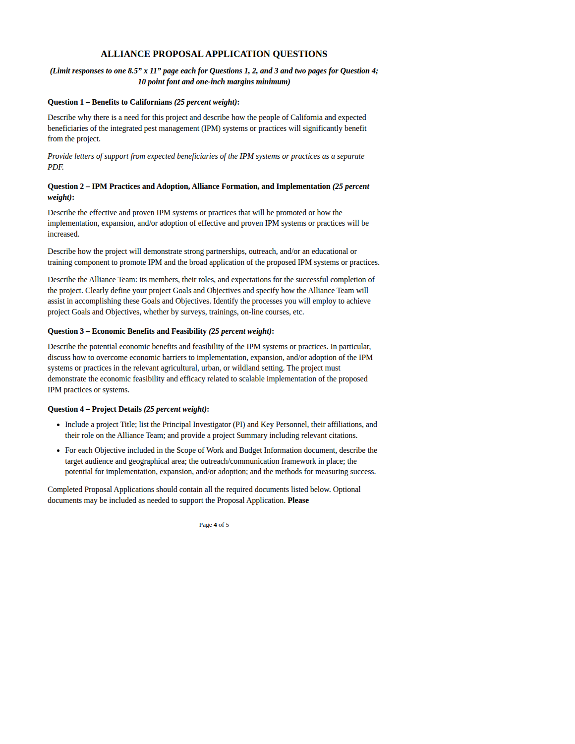ALLIANCE PROPOSAL APPLICATION QUESTIONS
(Limit responses to one 8.5” x 11” page each for Questions 1, 2, and 3 and two pages for Question 4; 10 point font and one-inch margins minimum)
Question 1 – Benefits to Californians (25 percent weight):
Describe why there is a need for this project and describe how the people of California and expected beneficiaries of the integrated pest management (IPM) systems or practices will significantly benefit from the project.
Provide letters of support from expected beneficiaries of the IPM systems or practices as a separate PDF.
Question 2 – IPM Practices and Adoption, Alliance Formation, and Implementation (25 percent weight):
Describe the effective and proven IPM systems or practices that will be promoted or how the implementation, expansion, and/or adoption of effective and proven IPM systems or practices will be increased.
Describe how the project will demonstrate strong partnerships, outreach, and/or an educational or training component to promote IPM and the broad application of the proposed IPM systems or practices.
Describe the Alliance Team: its members, their roles, and expectations for the successful completion of the project. Clearly define your project Goals and Objectives and specify how the Alliance Team will assist in accomplishing these Goals and Objectives. Identify the processes you will employ to achieve project Goals and Objectives, whether by surveys, trainings, on-line courses, etc.
Question 3 – Economic Benefits and Feasibility (25 percent weight):
Describe the potential economic benefits and feasibility of the IPM systems or practices. In particular, discuss how to overcome economic barriers to implementation, expansion, and/or adoption of the IPM systems or practices in the relevant agricultural, urban, or wildland setting. The project must demonstrate the economic feasibility and efficacy related to scalable implementation of the proposed IPM practices or systems.
Question 4 – Project Details (25 percent weight):
Include a project Title; list the Principal Investigator (PI) and Key Personnel, their affiliations, and their role on the Alliance Team; and provide a project Summary including relevant citations.
For each Objective included in the Scope of Work and Budget Information document, describe the target audience and geographical area; the outreach/communication framework in place; the potential for implementation, expansion, and/or adoption; and the methods for measuring success.
Completed Proposal Applications should contain all the required documents listed below. Optional documents may be included as needed to support the Proposal Application. Please
Page 4 of 5